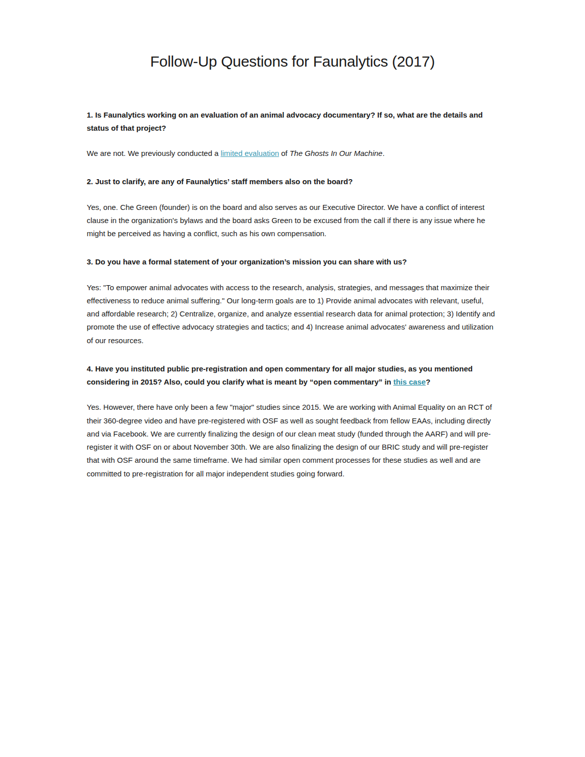Follow-Up Questions for Faunalytics (2017)
1. Is Faunalytics working on an evaluation of an animal advocacy documentary? If so, what are the details and status of that project?
We are not. We previously conducted a limited evaluation of The Ghosts In Our Machine.
2. Just to clarify, are any of Faunalytics’ staff members also on the board?
Yes, one. Che Green (founder) is on the board and also serves as our Executive Director. We have a conflict of interest clause in the organization's bylaws and the board asks Green to be excused from the call if there is any issue where he might be perceived as having a conflict, such as his own compensation.
3. Do you have a formal statement of your organization’s mission you can share with us?
Yes: "To empower animal advocates with access to the research, analysis, strategies, and messages that maximize their effectiveness to reduce animal suffering." Our long-term goals are to 1) Provide animal advocates with relevant, useful, and affordable research; 2) Centralize, organize, and analyze essential research data for animal protection; 3) Identify and promote the use of effective advocacy strategies and tactics; and 4) Increase animal advocates' awareness and utilization of our resources.
4. Have you instituted public pre-registration and open commentary for all major studies, as you mentioned considering in 2015? Also, could you clarify what is meant by “open commentary” in this case?
Yes. However, there have only been a few "major" studies since 2015. We are working with Animal Equality on an RCT of their 360-degree video and have pre-registered with OSF as well as sought feedback from fellow EAAs, including directly and via Facebook. We are currently finalizing the design of our clean meat study (funded through the AARF) and will pre-register it with OSF on or about November 30th. We are also finalizing the design of our BRIC study and will pre-register that with OSF around the same timeframe. We had similar open comment processes for these studies as well and are committed to pre-registration for all major independent studies going forward.